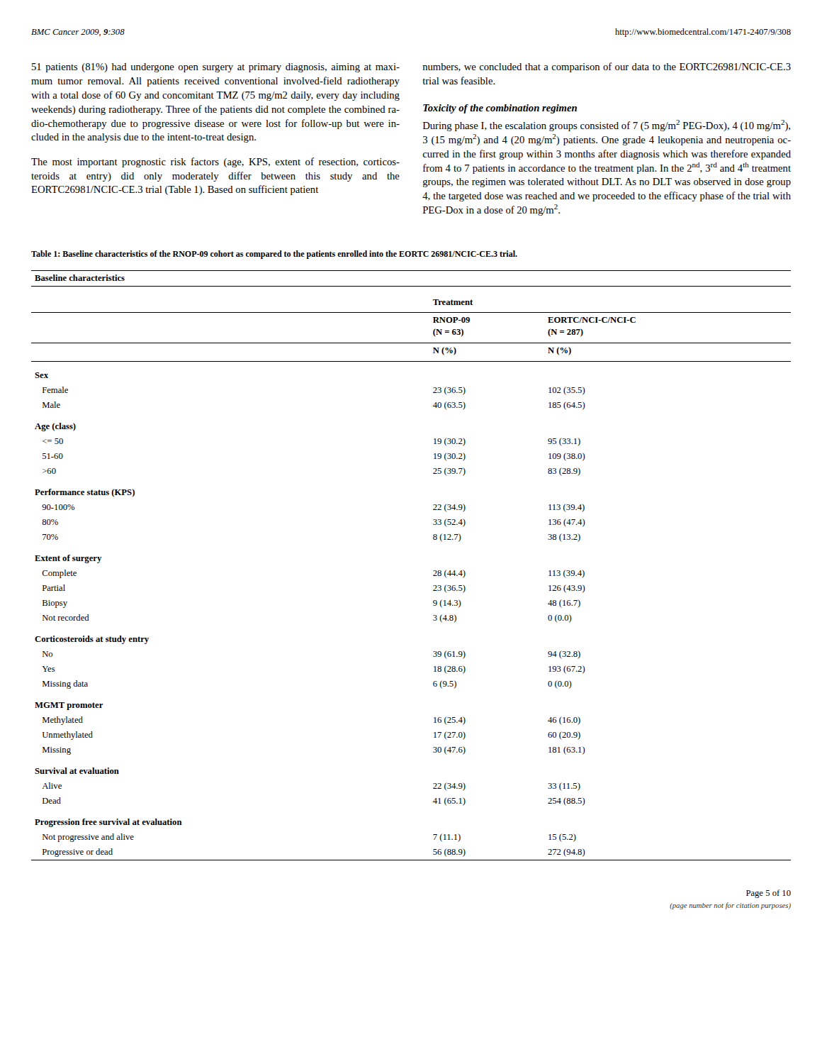BMC Cancer 2009, 9:308
http://www.biomedcentral.com/1471-2407/9/308
51 patients (81%) had undergone open surgery at primary diagnosis, aiming at maximum tumor removal. All patients received conventional involved-field radiotherapy with a total dose of 60 Gy and concomitant TMZ (75 mg/m2 daily, every day including weekends) during radiotherapy. Three of the patients did not complete the combined radio-chemotherapy due to progressive disease or were lost for follow-up but were included in the analysis due to the intent-to-treat design.
The most important prognostic risk factors (age, KPS, extent of resection, corticosteroids at entry) did only moderately differ between this study and the EORTC26981/NCIC-CE.3 trial (Table 1). Based on sufficient patient
numbers, we concluded that a comparison of our data to the EORTC26981/NCIC-CE.3 trial was feasible.
Toxicity of the combination regimen
During phase I, the escalation groups consisted of 7 (5 mg/m2 PEG-Dox), 4 (10 mg/m2), 3 (15 mg/m2) and 4 (20 mg/m2) patients. One grade 4 leukopenia and neutropenia occurred in the first group within 3 months after diagnosis which was therefore expanded from 4 to 7 patients in accordance to the treatment plan. In the 2nd, 3rd and 4th treatment groups, the regimen was tolerated without DLT. As no DLT was observed in dose group 4, the targeted dose was reached and we proceeded to the efficacy phase of the trial with PEG-Dox in a dose of 20 mg/m2.
Table 1: Baseline characteristics of the RNOP-09 cohort as compared to the patients enrolled into the EORTC 26981/NCIC-CE.3 trial.
| Baseline characteristics |
| | Treatment |
| | RNOP-09 (N = 63) | EORTC/NCI-C/NCI-C (N = 287) |
| | N (%) | N (%) |
| Sex | | |
| Female | 23 (36.5) | 102 (35.5) |
| Male | 40 (63.5) | 185 (64.5) |
| Age (class) | | |
| <= 50 | 19 (30.2) | 95 (33.1) |
| 51-60 | 19 (30.2) | 109 (38.0) |
| >60 | 25 (39.7) | 83 (28.9) |
| Performance status (KPS) | | |
| 90-100% | 22 (34.9) | 113 (39.4) |
| 80% | 33 (52.4) | 136 (47.4) |
| 70% | 8 (12.7) | 38 (13.2) |
| Extent of surgery | | |
| Complete | 28 (44.4) | 113 (39.4) |
| Partial | 23 (36.5) | 126 (43.9) |
| Biopsy | 9 (14.3) | 48 (16.7) |
| Not recorded | 3 (4.8) | 0 (0.0) |
| Corticosteroids at study entry | | |
| No | 39 (61.9) | 94 (32.8) |
| Yes | 18 (28.6) | 193 (67.2) |
| Missing data | 6 (9.5) | 0 (0.0) |
| MGMT promoter | | |
| Methylated | 16 (25.4) | 46 (16.0) |
| Unmethylated | 17 (27.0) | 60 (20.9) |
| Missing | 30 (47.6) | 181 (63.1) |
| Survival at evaluation | | |
| Alive | 22 (34.9) | 33 (11.5) |
| Dead | 41 (65.1) | 254 (88.5) |
| Progression free survival at evaluation | | |
| Not progressive and alive | 7 (11.1) | 15 (5.2) |
| Progressive or dead | 56 (88.9) | 272 (94.8) |
Page 5 of 10
(page number not for citation purposes)